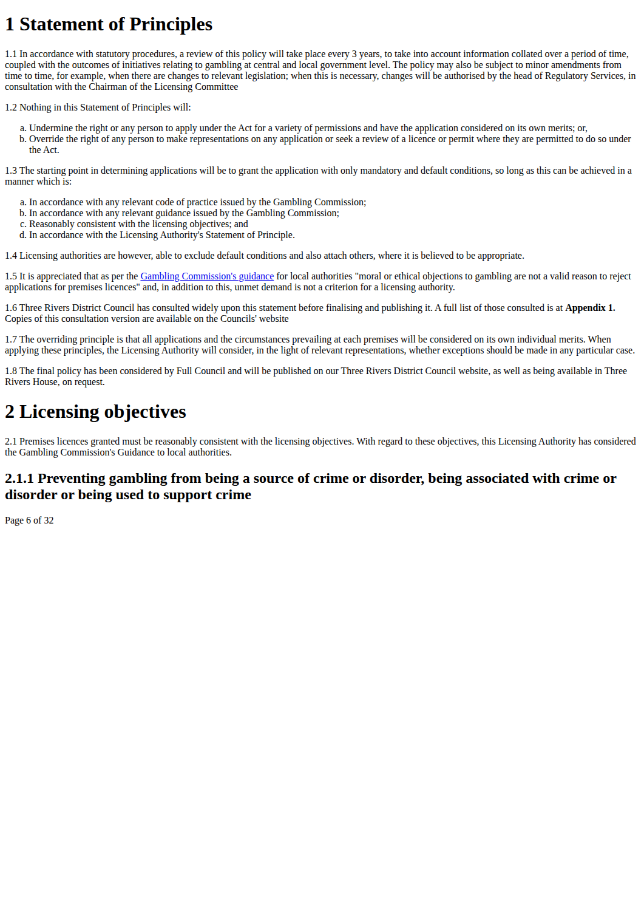1 Statement of Principles
1.1 In accordance with statutory procedures, a review of this policy will take place every 3 years, to take into account information collated over a period of time, coupled with the outcomes of initiatives relating to gambling at central and local government level. The policy may also be subject to minor amendments from time to time, for example, when there are changes to relevant legislation; when this is necessary, changes will be authorised by the head of Regulatory Services, in consultation with the Chairman of the Licensing Committee
1.2 Nothing in this Statement of Principles will:
Undermine the right or any person to apply under the Act for a variety of permissions and have the application considered on its own merits; or,
Override the right of any person to make representations on any application or seek a review of a licence or permit where they are permitted to do so under the Act.
1.3 The starting point in determining applications will be to grant the application with only mandatory and default conditions, so long as this can be achieved in a manner which is:
In accordance with any relevant code of practice issued by the Gambling Commission;
In accordance with any relevant guidance issued by the Gambling Commission;
Reasonably consistent with the licensing objectives; and
In accordance with the Licensing Authority's Statement of Principle.
1.4 Licensing authorities are however, able to exclude default conditions and also attach others, where it is believed to be appropriate.
1.5 It is appreciated that as per the Gambling Commission's guidance for local authorities "moral or ethical objections to gambling are not a valid reason to reject applications for premises licences" and, in addition to this, unmet demand is not a criterion for a licensing authority.
1.6 Three Rivers District Council has consulted widely upon this statement before finalising and publishing it. A full list of those consulted is at Appendix 1. Copies of this consultation version are available on the Councils' website
1.7 The overriding principle is that all applications and the circumstances prevailing at each premises will be considered on its own individual merits. When applying these principles, the Licensing Authority will consider, in the light of relevant representations, whether exceptions should be made in any particular case.
1.8 The final policy has been considered by Full Council and will be published on our Three Rivers District Council website, as well as being available in Three Rivers House, on request.
2 Licensing objectives
2.1 Premises licences granted must be reasonably consistent with the licensing objectives. With regard to these objectives, this Licensing Authority has considered the Gambling Commission's Guidance to local authorities.
2.1.1 Preventing gambling from being a source of crime or disorder, being associated with crime or disorder or being used to support crime
Page 6 of 32